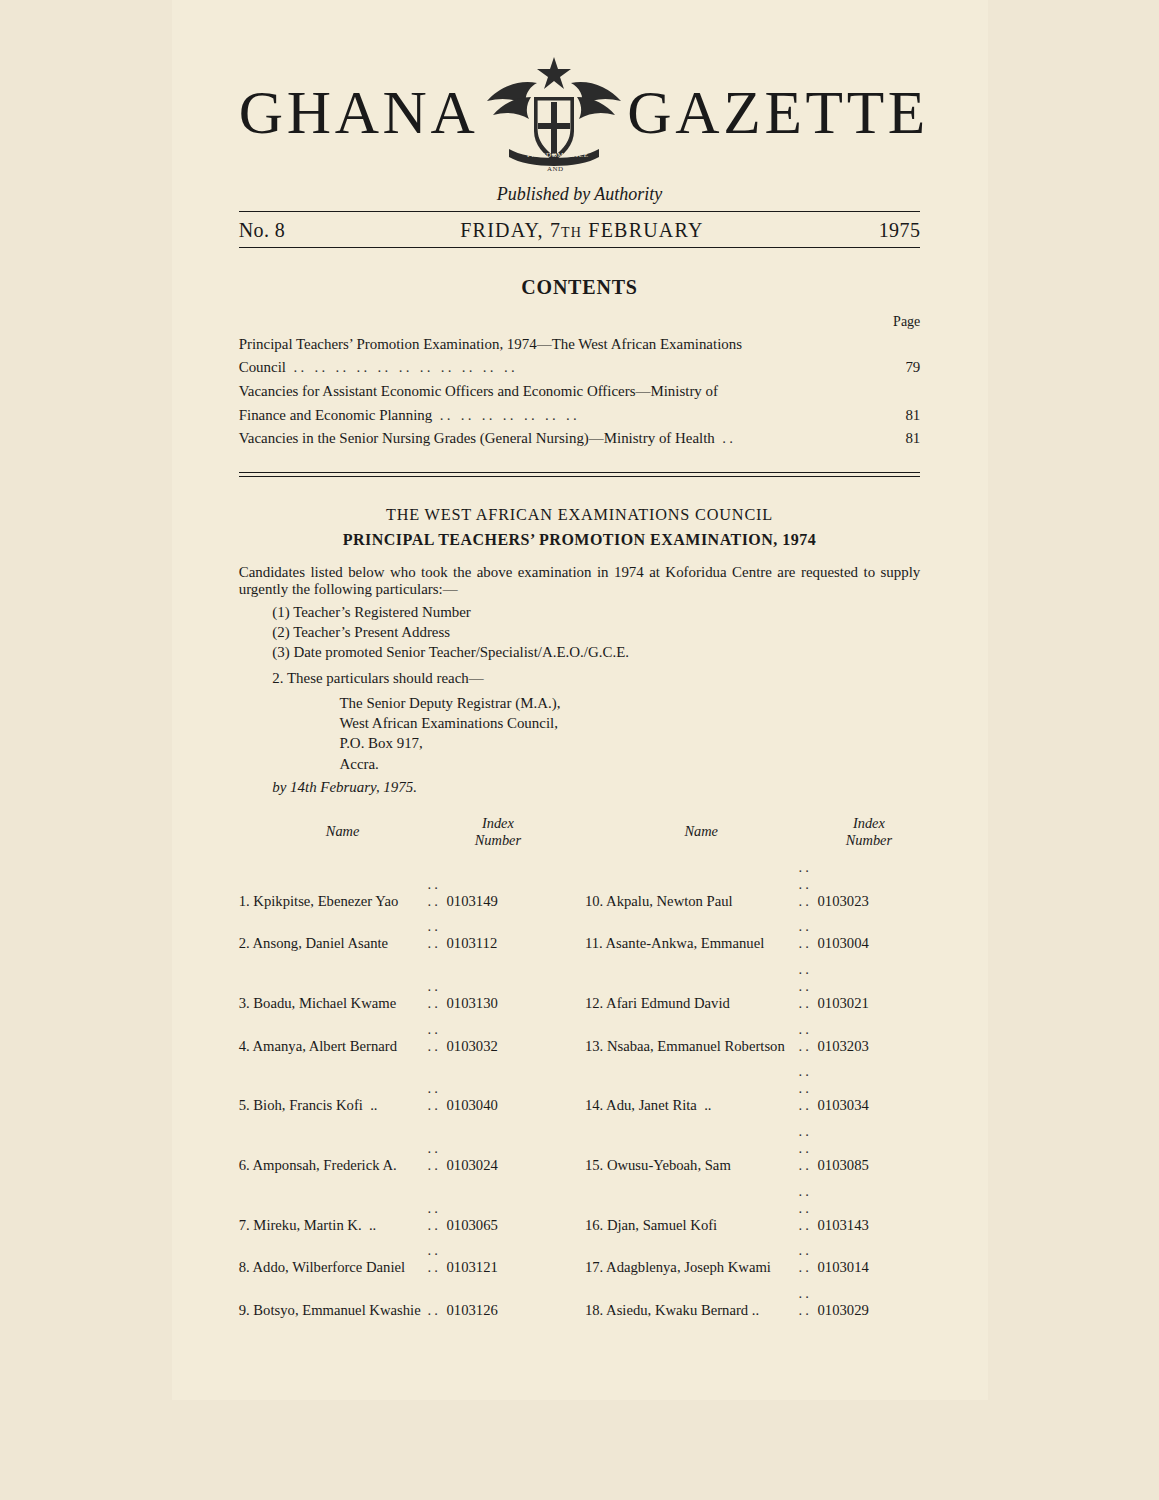GHANA
FREEDOM TICE AND
GAZETTE
Published by Authority
No. 8
FRIDAY, 7th FEBRUARY
1975
CONTENTS
| | Page |
| Principal Teachers’ Promotion Examination, 1974—The West African Examinations | |
| Council .. .. .. .. .. .. .. .. .. .. .. | 79 |
| Vacancies for Assistant Economic Officers and Economic Officers—Ministry of | |
| Finance and Economic Planning .. .. .. .. .. .. .. | 81 |
| Vacancies in the Senior Nursing Grades (General Nursing)—Ministry of Health .. | 81 |
THE WEST AFRICAN EXAMINATIONS COUNCIL
PRINCIPAL TEACHERS’ PROMOTION EXAMINATION, 1974
Candidates listed below who took the above examination in 1974 at Koforidua Centre are requested to supply urgently the following particulars:—
(1) Teacher’s Registered Number
(2) Teacher’s Present Address
(3) Date promoted Senior Teacher/Specialist/A.E.O./G.C.E.
2. These particulars should reach—
The Senior Deputy Registrar (M.A.),
West African Examinations Council,
P.O. Box 917,
Accra.
by 14th February, 1975.
| Name | Index Number | | Name | Index Number |
| --- | --- | --- | --- | --- |
| 1. Kpikpitse, Ebenezer Yao | .. .. | 0103149 | | 10. Akpalu, Newton Paul | .. .. .. | 0103023 |
| 2. Ansong, Daniel Asante | .. .. | 0103112 | | 11. Asante-Ankwa, Emmanuel | .. .. | 0103004 |
| 3. Boadu, Michael Kwame | .. .. | 0103130 | | 12. Afari Edmund David | .. .. .. | 0103021 |
| 4. Amanya, Albert Bernard | .. .. | 0103032 | | 13. Nsabaa, Emmanuel Robertson | .. .. | 0103203 |
| 5. Bioh, Francis Kofi .. | .. .. | 0103040 | | 14. Adu, Janet Rita .. | .. .. .. | 0103034 |
| 6. Amponsah, Frederick A. | .. .. | 0103024 | | 15. Owusu-Yeboah, Sam | .. .. .. | 0103085 |
| 7. Mireku, Martin K. .. | .. .. | 0103065 | | 16. Djan, Samuel Kofi | .. .. .. | 0103143 |
| 8. Addo, Wilberforce Daniel | .. .. | 0103121 | | 17. Adagblenya, Joseph Kwami | .. .. | 0103014 |
| 9. Botsyo, Emmanuel Kwashie | .. | 0103126 | | 18. Asiedu, Kwaku Bernard .. | .. .. | 0103029 |